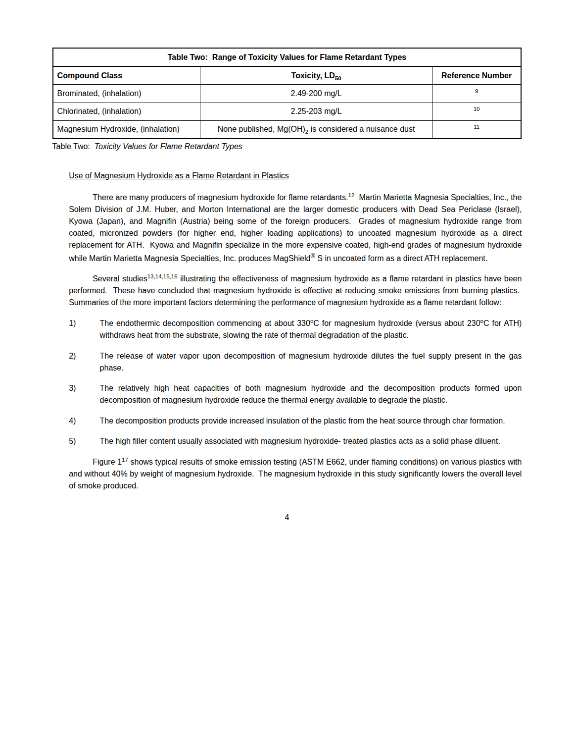Table Two: Range of Toxicity Values for Flame Retardant Types
| Compound Class | Toxicity, LD 50 | Reference Number |
| --- | --- | --- |
| Brominated, (inhalation) | 2.49-200 mg/L | 9 |
| Chlorinated, (inhalation) | 2.25-203 mg/L | 10 |
| Magnesium Hydroxide, (inhalation) | None published, Mg(OH) 2 is considered a nuisance dust | 11 |
Table Two: Toxicity Values for Flame Retardant Types
Use of Magnesium Hydroxide as a Flame Retardant in Plastics
There are many producers of magnesium hydroxide for flame retardants.12 Martin Marietta Magnesia Specialties, Inc., the Solem Division of J.M. Huber, and Morton International are the larger domestic producers with Dead Sea Periclase (Israel), Kyowa (Japan), and Magnifin (Austria) being some of the foreign producers. Grades of magnesium hydroxide range from coated, micronized powders (for higher end, higher loading applications) to uncoated magnesium hydroxide as a direct replacement for ATH. Kyowa and Magnifin specialize in the more expensive coated, high-end grades of magnesium hydroxide while Martin Marietta Magnesia Specialties, Inc. produces MagShield® S in uncoated form as a direct ATH replacement.
Several studies13,14,15,16 illustrating the effectiveness of magnesium hydroxide as a flame retardant in plastics have been performed. These have concluded that magnesium hydroxide is effective at reducing smoke emissions from burning plastics. Summaries of the more important factors determining the performance of magnesium hydroxide as a flame retardant follow:
The endothermic decomposition commencing at about 330oC for magnesium hydroxide (versus about 230oC for ATH) withdraws heat from the substrate, slowing the rate of thermal degradation of the plastic.
The release of water vapor upon decomposition of magnesium hydroxide dilutes the fuel supply present in the gas phase.
The relatively high heat capacities of both magnesium hydroxide and the decomposition products formed upon decomposition of magnesium hydroxide reduce the thermal energy available to degrade the plastic.
The decomposition products provide increased insulation of the plastic from the heat source through char formation.
The high filler content usually associated with magnesium hydroxide- treated plastics acts as a solid phase diluent.
Figure 117 shows typical results of smoke emission testing (ASTM E662, under flaming conditions) on various plastics with and without 40% by weight of magnesium hydroxide. The magnesium hydroxide in this study significantly lowers the overall level of smoke produced.
4